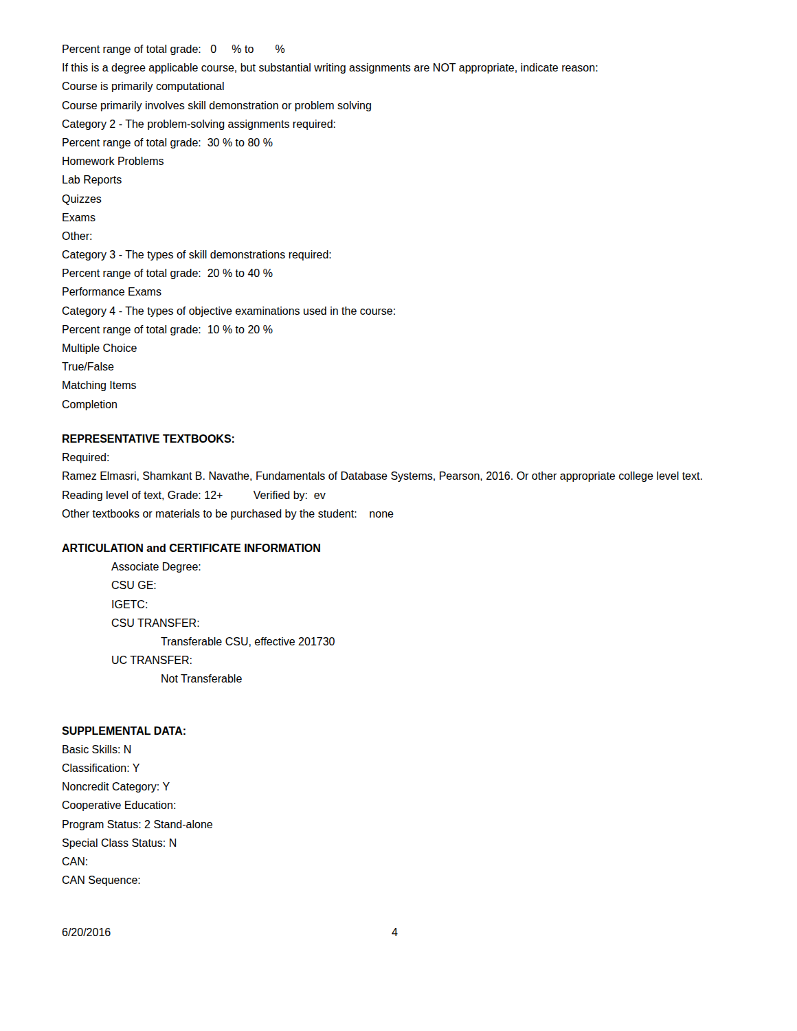Percent range of total grade: 0 % to %
If this is a degree applicable course, but substantial writing assignments are NOT appropriate, indicate reason:
Course is primarily computational
Course primarily involves skill demonstration or problem solving
Category 2 - The problem-solving assignments required:
Percent range of total grade: 30 % to 80 %
Homework Problems
Lab Reports
Quizzes
Exams
Other:
Category 3 - The types of skill demonstrations required:
Percent range of total grade: 20 % to 40 %
Performance Exams
Category 4 - The types of objective examinations used in the course:
Percent range of total grade: 10 % to 20 %
Multiple Choice
True/False
Matching Items
Completion
REPRESENTATIVE TEXTBOOKS:
Required:
Ramez Elmasri, Shamkant B. Navathe, Fundamentals of Database Systems, Pearson, 2016. Or other appropriate college level text.
Reading level of text, Grade: 12+ Verified by: ev
Other textbooks or materials to be purchased by the student: none
ARTICULATION and CERTIFICATE INFORMATION
Associate Degree:
CSU GE:
IGETC:
CSU TRANSFER:
Transferable CSU, effective 201730
UC TRANSFER:
Not Transferable
SUPPLEMENTAL DATA:
Basic Skills: N
Classification: Y
Noncredit Category: Y
Cooperative Education:
Program Status: 2 Stand-alone
Special Class Status: N
CAN:
CAN Sequence:
6/20/2016 4